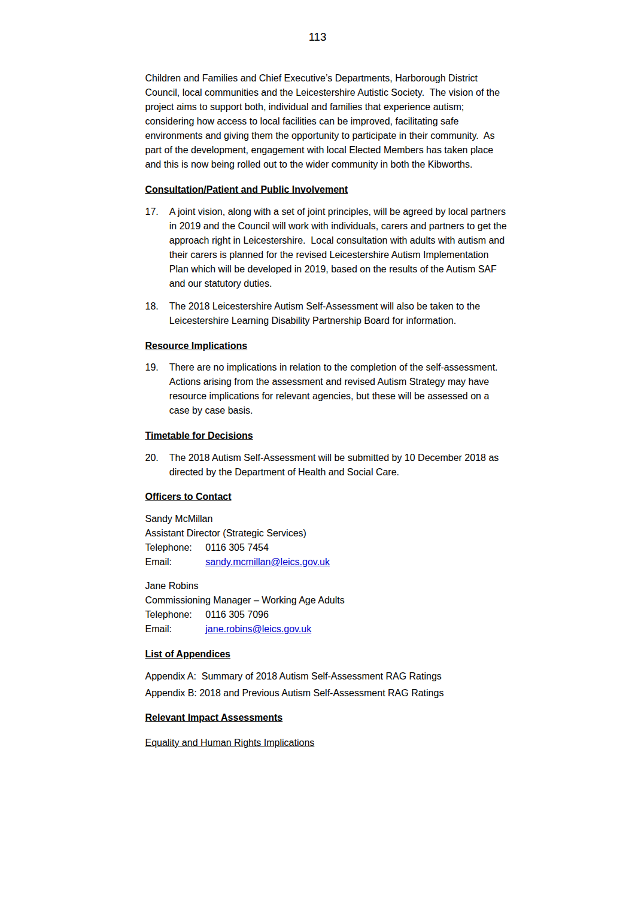113
Children and Families and Chief Executive’s Departments, Harborough District Council, local communities and the Leicestershire Autistic Society. The vision of the project aims to support both, individual and families that experience autism; considering how access to local facilities can be improved, facilitating safe environments and giving them the opportunity to participate in their community. As part of the development, engagement with local Elected Members has taken place and this is now being rolled out to the wider community in both the Kibworths.
Consultation/Patient and Public Involvement
17. A joint vision, along with a set of joint principles, will be agreed by local partners in 2019 and the Council will work with individuals, carers and partners to get the approach right in Leicestershire. Local consultation with adults with autism and their carers is planned for the revised Leicestershire Autism Implementation Plan which will be developed in 2019, based on the results of the Autism SAF and our statutory duties.
18. The 2018 Leicestershire Autism Self-Assessment will also be taken to the Leicestershire Learning Disability Partnership Board for information.
Resource Implications
19. There are no implications in relation to the completion of the self-assessment. Actions arising from the assessment and revised Autism Strategy may have resource implications for relevant agencies, but these will be assessed on a case by case basis.
Timetable for Decisions
20. The 2018 Autism Self-Assessment will be submitted by 10 December 2018 as directed by the Department of Health and Social Care.
Officers to Contact
Sandy McMillan Assistant Director (Strategic Services) Telephone: 0116 305 7454 Email: sandy.mcmillan@leics.gov.uk
Jane Robins Commissioning Manager – Working Age Adults Telephone: 0116 305 7096 Email: jane.robins@leics.gov.uk
List of Appendices
Appendix A: Summary of 2018 Autism Self-Assessment RAG Ratings
Appendix B: 2018 and Previous Autism Self-Assessment RAG Ratings
Relevant Impact Assessments
Equality and Human Rights Implications